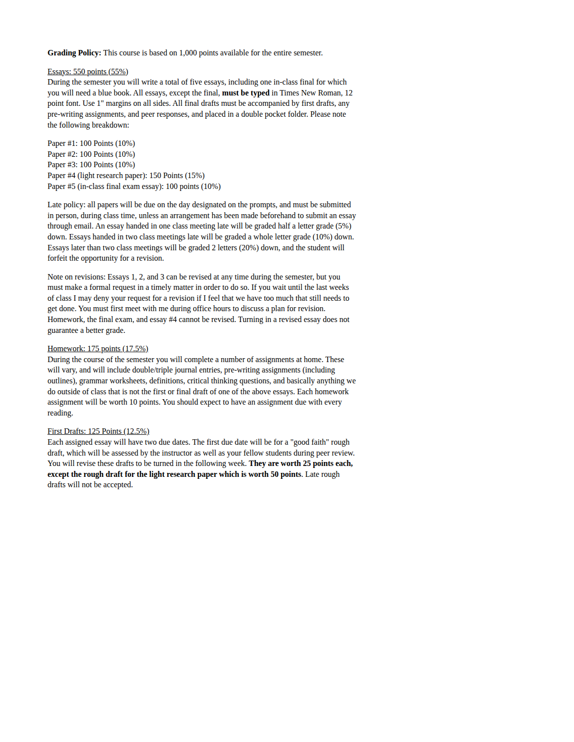Grading Policy: This course is based on 1,000 points available for the entire semester.
Essays: 550 points (55%)
During the semester you will write a total of five essays, including one in-class final for which you will need a blue book. All essays, except the final, must be typed in Times New Roman, 12 point font. Use 1" margins on all sides. All final drafts must be accompanied by first drafts, any pre-writing assignments, and peer responses, and placed in a double pocket folder. Please note the following breakdown:
Paper #1: 100 Points (10%)
Paper #2: 100 Points (10%)
Paper #3: 100 Points (10%)
Paper #4 (light research paper): 150 Points (15%)
Paper #5 (in-class final exam essay): 100 points (10%)
Late policy: all papers will be due on the day designated on the prompts, and must be submitted in person, during class time, unless an arrangement has been made beforehand to submit an essay through email. An essay handed in one class meeting late will be graded half a letter grade (5%) down. Essays handed in two class meetings late will be graded a whole letter grade (10%) down. Essays later than two class meetings will be graded 2 letters (20%) down, and the student will forfeit the opportunity for a revision.
Note on revisions: Essays 1, 2, and 3 can be revised at any time during the semester, but you must make a formal request in a timely matter in order to do so. If you wait until the last weeks of class I may deny your request for a revision if I feel that we have too much that still needs to get done. You must first meet with me during office hours to discuss a plan for revision. Homework, the final exam, and essay #4 cannot be revised. Turning in a revised essay does not guarantee a better grade.
Homework: 175 points (17.5%)
During the course of the semester you will complete a number of assignments at home. These will vary, and will include double/triple journal entries, pre-writing assignments (including outlines), grammar worksheets, definitions, critical thinking questions, and basically anything we do outside of class that is not the first or final draft of one of the above essays. Each homework assignment will be worth 10 points. You should expect to have an assignment due with every reading.
First Drafts: 125 Points (12.5%)
Each assigned essay will have two due dates. The first due date will be for a "good faith" rough draft, which will be assessed by the instructor as well as your fellow students during peer review. You will revise these drafts to be turned in the following week. They are worth 25 points each, except the rough draft for the light research paper which is worth 50 points. Late rough drafts will not be accepted.